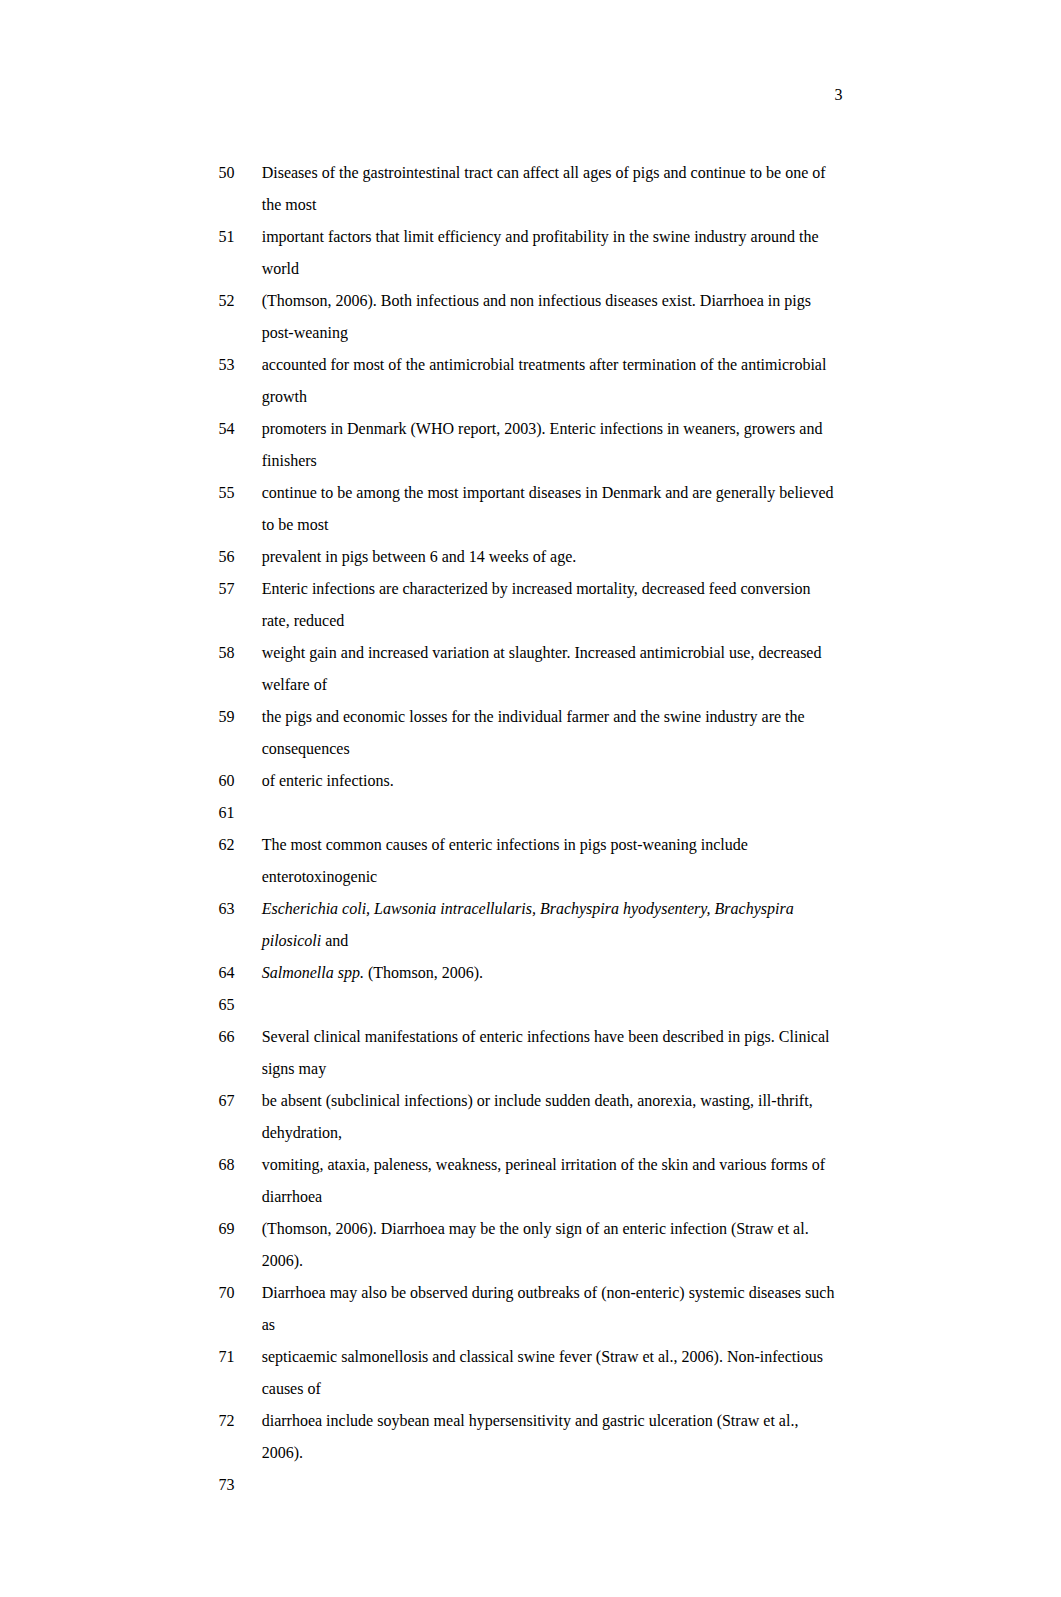3
| 50 | Diseases of the gastrointestinal tract can affect all ages of pigs and continue to be one of the most |
| 51 | important factors that limit efficiency and profitability in the swine industry around the world |
| 52 | (Thomson, 2006). Both infectious and non infectious diseases exist. Diarrhoea in pigs post-weaning |
| 53 | accounted for most of the antimicrobial treatments after termination of the antimicrobial growth |
| 54 | promoters in Denmark (WHO report, 2003). Enteric infections in weaners, growers and finishers |
| 55 | continue to be among the most important diseases in Denmark and are generally believed to be most |
| 56 | prevalent in pigs between 6 and 14 weeks of age. |
| 57 | Enteric infections are characterized by increased mortality, decreased feed conversion rate, reduced |
| 58 | weight gain and increased variation at slaughter. Increased antimicrobial use, decreased welfare of |
| 59 | the pigs and economic losses for the individual farmer and the swine industry are the consequences |
| 60 | of enteric infections. |
| 61 | |
| 62 | The most common causes of enteric infections in pigs post-weaning include enterotoxinogenic |
| 63 | Escherichia coli, Lawsonia intracellularis, Brachyspira hyodysentery, Brachyspira pilosicoli and |
| 64 | Salmonella spp. (Thomson, 2006). |
| 65 | |
| 66 | Several clinical manifestations of enteric infections have been described in pigs. Clinical signs may |
| 67 | be absent (subclinical infections) or include sudden death, anorexia, wasting, ill-thrift, dehydration, |
| 68 | vomiting, ataxia, paleness, weakness, perineal irritation of the skin and various forms of diarrhoea |
| 69 | (Thomson, 2006). Diarrhoea may be the only sign of an enteric infection (Straw et al. 2006). |
| 70 | Diarrhoea may also be observed during outbreaks of (non-enteric) systemic diseases such as |
| 71 | septicaemic salmonellosis and classical swine fever (Straw et al., 2006). Non-infectious causes of |
| 72 | diarrhoea include soybean meal hypersensitivity and gastric ulceration (Straw et al., 2006). |
| 73 | |